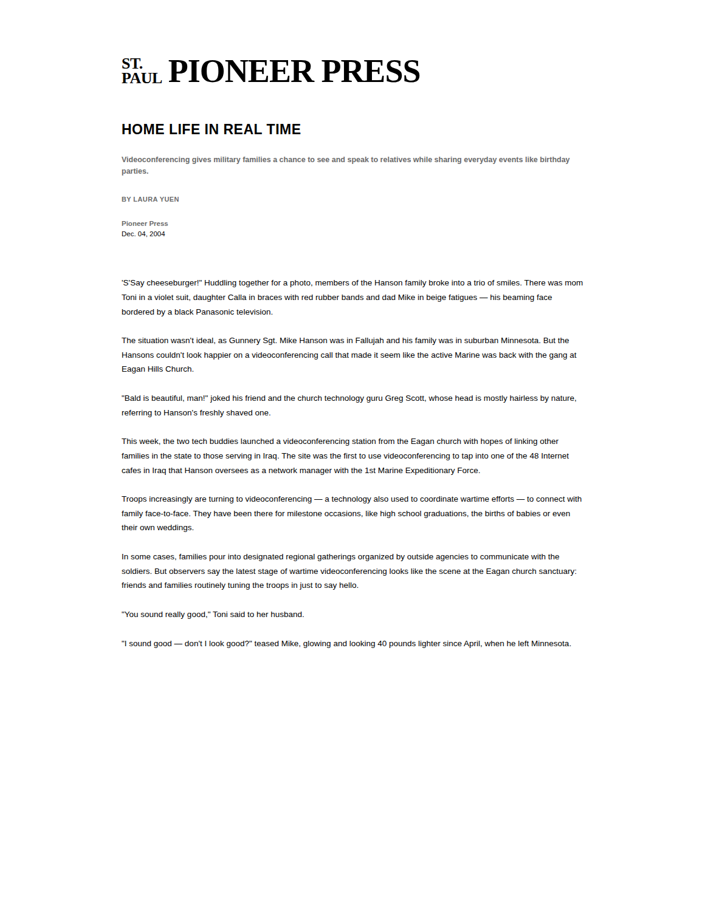ST. PAUL PIONEER PRESS
HOME LIFE IN REAL TIME
Videoconferencing gives military families a chance to see and speak to relatives while sharing everyday events like birthday parties.
BY LAURA YUEN
Pioneer Press
Dec. 04, 2004
'S'Say cheeseburger!" Huddling together for a photo, members of the Hanson family broke into a trio of smiles. There was mom Toni in a violet suit, daughter Calla in braces with red rubber bands and dad Mike in beige fatigues — his beaming face bordered by a black Panasonic television.
The situation wasn't ideal, as Gunnery Sgt. Mike Hanson was in Fallujah and his family was in suburban Minnesota. But the Hansons couldn't look happier on a videoconferencing call that made it seem like the active Marine was back with the gang at Eagan Hills Church.
"Bald is beautiful, man!" joked his friend and the church technology guru Greg Scott, whose head is mostly hairless by nature, referring to Hanson's freshly shaved one.
This week, the two tech buddies launched a videoconferencing station from the Eagan church with hopes of linking other families in the state to those serving in Iraq. The site was the first to use videoconferencing to tap into one of the 48 Internet cafes in Iraq that Hanson oversees as a network manager with the 1st Marine Expeditionary Force.
Troops increasingly are turning to videoconferencing — a technology also used to coordinate wartime efforts — to connect with family face-to-face. They have been there for milestone occasions, like high school graduations, the births of babies or even their own weddings.
In some cases, families pour into designated regional gatherings organized by outside agencies to communicate with the soldiers. But observers say the latest stage of wartime videoconferencing looks like the scene at the Eagan church sanctuary: friends and families routinely tuning the troops in just to say hello.
"You sound really good," Toni said to her husband.
"I sound good — don't I look good?" teased Mike, glowing and looking 40 pounds lighter since April, when he left Minnesota.